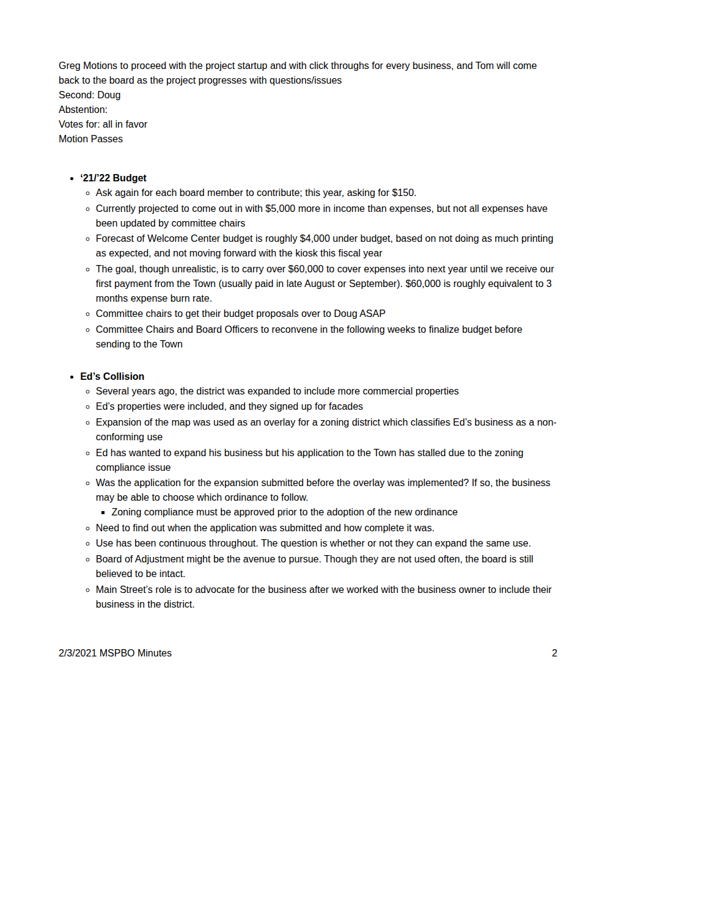Greg Motions to proceed with the project startup and with click throughs for every business, and Tom will come back to the board as the project progresses with questions/issues
Second: Doug
Abstention:
Votes for: all in favor
Motion Passes
‘21/’22 Budget
Ask again for each board member to contribute; this year, asking for $150.
Currently projected to come out in with $5,000 more in income than expenses, but not all expenses have been updated by committee chairs
Forecast of Welcome Center budget is roughly $4,000 under budget, based on not doing as much printing as expected, and not moving forward with the kiosk this fiscal year
The goal, though unrealistic, is to carry over $60,000 to cover expenses into next year until we receive our first payment from the Town (usually paid in late August or September). $60,000 is roughly equivalent to 3 months expense burn rate.
Committee chairs to get their budget proposals over to Doug ASAP
Committee Chairs and Board Officers to reconvene in the following weeks to finalize budget before sending to the Town
Ed’s Collision
Several years ago, the district was expanded to include more commercial properties
Ed’s properties were included, and they signed up for facades
Expansion of the map was used as an overlay for a zoning district which classifies Ed’s business as a non-conforming use
Ed has wanted to expand his business but his application to the Town has stalled due to the zoning compliance issue
Was the application for the expansion submitted before the overlay was implemented? If so, the business may be able to choose which ordinance to follow.
Zoning compliance must be approved prior to the adoption of the new ordinance
Need to find out when the application was submitted and how complete it was.
Use has been continuous throughout. The question is whether or not they can expand the same use.
Board of Adjustment might be the avenue to pursue. Though they are not used often, the board is still believed to be intact.
Main Street’s role is to advocate for the business after we worked with the business owner to include their business in the district.
2/3/2021 MSPBO Minutes 2